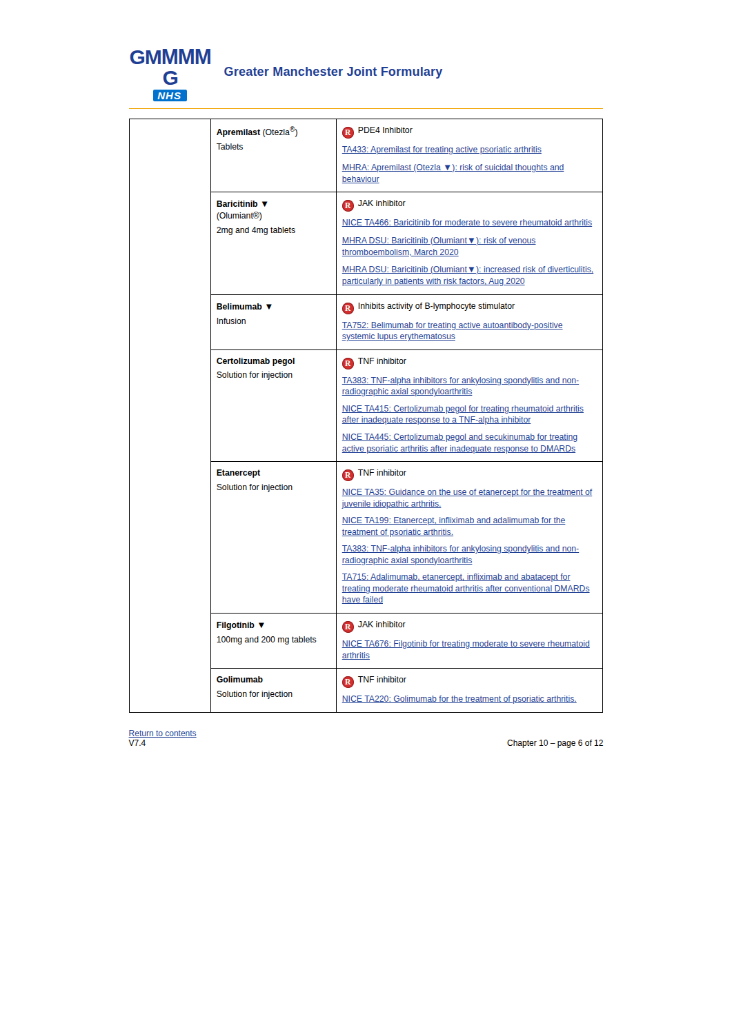GMMMMG NHS
Greater Manchester Joint Formulary
| | Apremilast (Otezla ® ) Tablets | R PDE4 Inhibitor TA433: Apremilast for treating active psoriatic arthritis MHRA: Apremilast (Otezla ▼ ): risk of suicidal thoughts and behaviour |
| Baricitinib ▼ (Olumiant®) 2mg and 4mg tablets | R JAK inhibitor NICE TA466: Baricitinib for moderate to severe rheumatoid arthritis MHRA DSU: Baricitinib (Olumiant ▼ ): risk of venous thromboembolism, March 2020 MHRA DSU: Baricitinib (Olumiant ▼ ): increased risk of diverticulitis, particularly in patients with risk factors, Aug 2020 |
| Belimumab ▼ Infusion | R Inhibits activity of B-lymphocyte stimulator TA752: Belimumab for treating active autoantibody-positive systemic lupus erythematosus |
| Certolizumab pegol Solution for injection | R TNF inhibitor TA383: TNF-alpha inhibitors for ankylosing spondylitis and non-radiographic axial spondyloarthritis NICE TA415: Certolizumab pegol for treating rheumatoid arthritis after inadequate response to a TNF-alpha inhibitor NICE TA445: Certolizumab pegol and secukinumab for treating active psoriatic arthritis after inadequate response to DMARDs |
| Etanercept Solution for injection | R TNF inhibitor NICE TA35: Guidance on the use of etanercept for the treatment of juvenile idiopathic arthritis. NICE TA199: Etanercept, infliximab and adalimumab for the treatment of psoriatic arthritis. TA383: TNF-alpha inhibitors for ankylosing spondylitis and non-radiographic axial spondyloarthritis TA715: Adalimumab, etanercept, infliximab and abatacept for treating moderate rheumatoid arthritis after conventional DMARDs have failed |
| Filgotinib ▼ 100mg and 200 mg tablets | R JAK inhibitor NICE TA676: Filgotinib for treating moderate to severe rheumatoid arthritis |
| Golimumab Solution for injection | R TNF inhibitor NICE TA220: Golimumab for the treatment of psoriatic arthritis. |
Return to contents V7.4
Chapter 10 – page 6 of 12